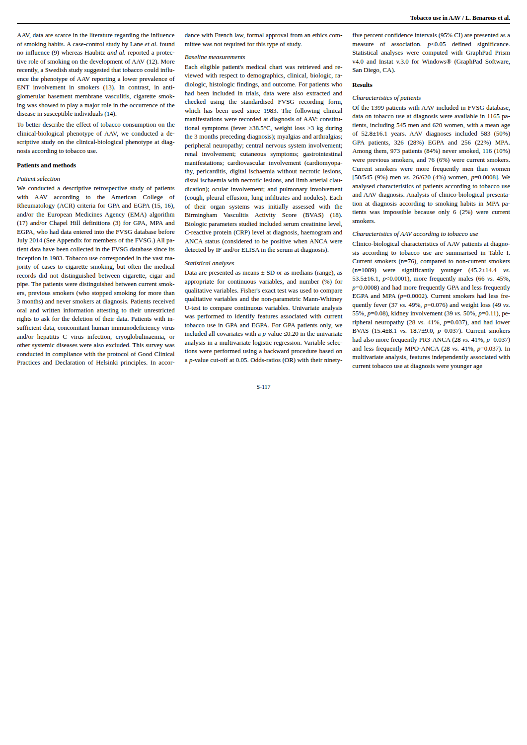Tobacco use in AAV / L. Benarous et al.
AAV, data are scarce in the literature regarding the influence of smoking habits. A case-control study by Lane et al. found no influence (9) whereas Haubitz and al. reported a protective role of smoking on the development of AAV (12). More recently, a Swedish study suggested that tobacco could influence the phenotype of AAV reporting a lower prevalence of ENT involvement in smokers (13). In contrast, in anti-glomerular basement membrane vasculitis, cigarette smoking was showed to play a major role in the occurrence of the disease in susceptible individuals (14).
To better describe the effect of tobacco consumption on the clinical-biological phenotype of AAV, we conducted a descriptive study on the clinical-biological phenotype at diagnosis according to tobacco use.
Patients and methods
Patient selection
We conducted a descriptive retrospective study of patients with AAV according to the American College of Rheumatology (ACR) criteria for GPA and EGPA (15, 16), and/or the European Medicines Agency (EMA) algorithm (17) and/or Chapel Hill definitions (3) for GPA, MPA and EGPA, who had data entered into the FVSG database before July 2014 (See Appendix for members of the FVSG.) All patient data have been collected in the FVSG database since its inception in 1983. Tobacco use corresponded in the vast majority of cases to cigarette smoking, but often the medical records did not distinguished between cigarette, cigar and pipe. The patients were distinguished between current smokers, previous smokers (who stopped smoking for more than 3 months) and never smokers at diagnosis. Patients received oral and written information attesting to their unrestricted rights to ask for the deletion of their data. Patients with insufficient data, concomitant human immunodeficiency virus and/or hepatitis C virus infection, cryoglobulinaemia, or other systemic diseases were also excluded. This survey was conducted in compliance with the protocol of Good Clinical Practices and Declaration of Helsinki principles. In accordance with French law, formal approval from an ethics committee was not required for this type of study.
Baseline measurements
Each eligible patient's medical chart was retrieved and reviewed with respect to demographics, clinical, biologic, radiologic, histologic findings, and outcome. For patients who had been included in trials, data were also extracted and checked using the standardised FVSG recording form, which has been used since 1983. The following clinical manifestations were recorded at diagnosis of AAV: constitutional symptoms (fever ≥38.5°C, weight loss >3 kg during the 3 months preceding diagnosis); myalgias and arthralgias; peripheral neuropathy; central nervous system involvement; renal involvement; cutaneous symptoms; gastrointestinal manifestations; cardiovascular involvement (cardiomyopathy, pericarditis, digital ischaemia without necrotic lesions, distal ischaemia with necrotic lesions, and limb arterial claudication); ocular involvement; and pulmonary involvement (cough, pleural effusion, lung infiltrates and nodules). Each of their organ systems was initially assessed with the Birmingham Vasculitis Activity Score (BVAS) (18). Biologic parameters studied included serum creatinine level, C-reactive protein (CRP) level at diagnosis, haemogram and ANCA status (considered to be positive when ANCA were detected by IF and/or ELISA in the serum at diagnosis).
Statistical analyses
Data are presented as means ± SD or as medians (range), as appropriate for continuous variables, and number (%) for qualitative variables. Fisher's exact test was used to compare qualitative variables and the non-parametric Mann-Whitney U-test to compare continuous variables. Univariate analysis was performed to identify features associated with current tobacco use in GPA and EGPA. For GPA patients only, we included all covariates with a p-value ≤0.20 in the univariate analysis in a multivariate logistic regression. Variable selections were performed using a backward procedure based on a p-value cut-off at 0.05. Odds-ratios (OR) with their ninety-five percent confidence intervals (95% CI) are presented as a measure of association. p<0.05 defined significance. Statistical analyses were computed with GraphPad Prism v4.0 and Instat v.3.0 for Windows® (GraphPad Software, San Diego, CA).
Results
Characteristics of patients
Of the 1399 patients with AAV included in FVSG database, data on tobacco use at diagnosis were available in 1165 patients, including 545 men and 620 women, with a mean age of 52.8±16.1 years. AAV diagnoses included 583 (50%) GPA patients, 326 (28%) EGPA and 256 (22%) MPA. Among them, 973 patients (84%) never smoked, 116 (10%) were previous smokers, and 76 (6%) were current smokers. Current smokers were more frequently men than women [50/545 (9%) men vs. 26/620 (4%) women, p=0.0008]. We analysed characteristics of patients according to tobacco use and AAV diagnosis. Analysis of clinico-biological presentation at diagnosis according to smoking habits in MPA patients was impossible because only 6 (2%) were current smokers.
Characteristics of AAV according to tobacco use
Clinico-biological characteristics of AAV patients at diagnosis according to tobacco use are summarised in Table I. Current smokers (n=76), compared to non-current smokers (n=1089) were significantly younger (45.2±14.4 vs. 53.5±16.1, p<0.0001), more frequently males (66 vs. 45%, p=0.0008) and had more frequently GPA and less frequently EGPA and MPA (p=0.0002). Current smokers had less frequently fever (37 vs. 49%, p=0.076) and weight loss (49 vs. 55%, p=0.08), kidney involvement (39 vs. 50%, p=0.11), peripheral neuropathy (28 vs. 41%, p=0.037), and had lower BVAS (15.4±8.1 vs. 18.7±9.0, p=0.037). Current smokers had also more frequently PR3-ANCA (28 vs. 41%, p=0.037) and less frequently MPO-ANCA (28 vs. 41%, p=0.037). In multivariate analysis, features independently associated with current tobacco use at diagnosis were younger age
S-117